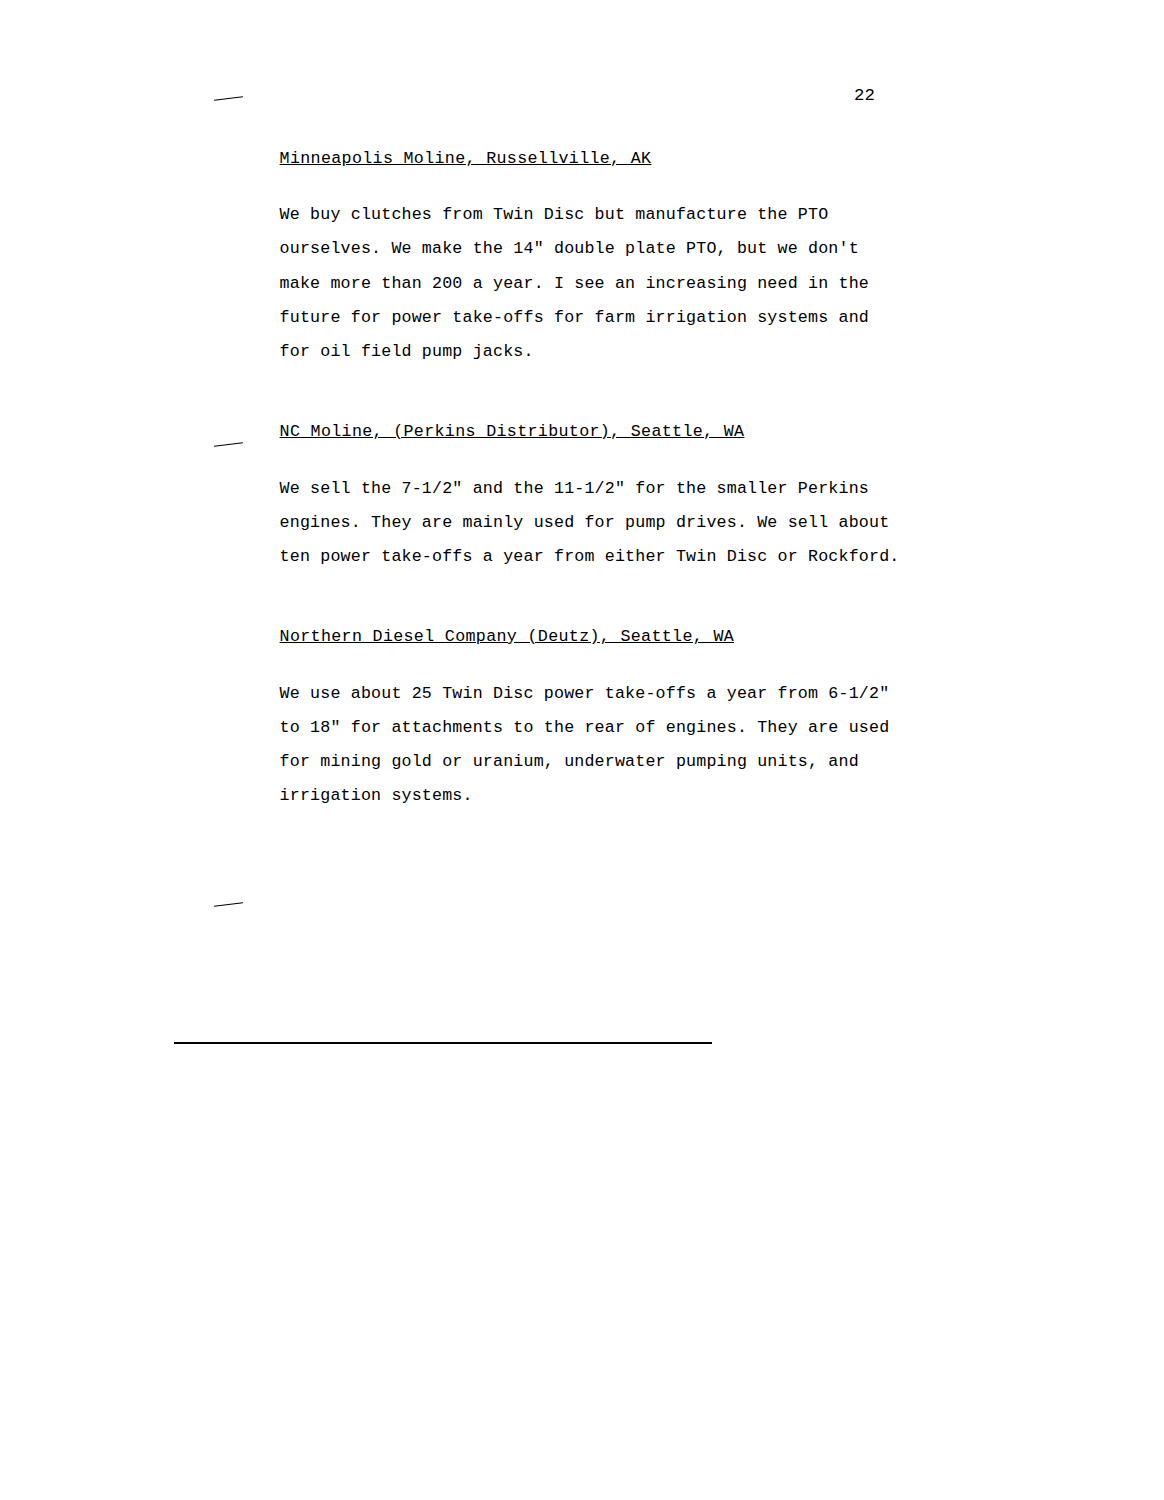22
Minneapolis Moline, Russellville, AK
We buy clutches from Twin Disc but manufacture the PTO ourselves. We make the 14" double plate PTO, but we don't make more than 200 a year. I see an increasing need in the future for power take-offs for farm irrigation systems and for oil field pump jacks.
NC Moline, (Perkins Distributor), Seattle, WA
We sell the 7-1/2" and the 11-1/2" for the smaller Perkins engines. They are mainly used for pump drives. We sell about ten power take-offs a year from either Twin Disc or Rockford.
Northern Diesel Company (Deutz), Seattle, WA
We use about 25 Twin Disc power take-offs a year from 6-1/2" to 18" for attachments to the rear of engines. They are used for mining gold or uranium, underwater pumping units, and irrigation systems.